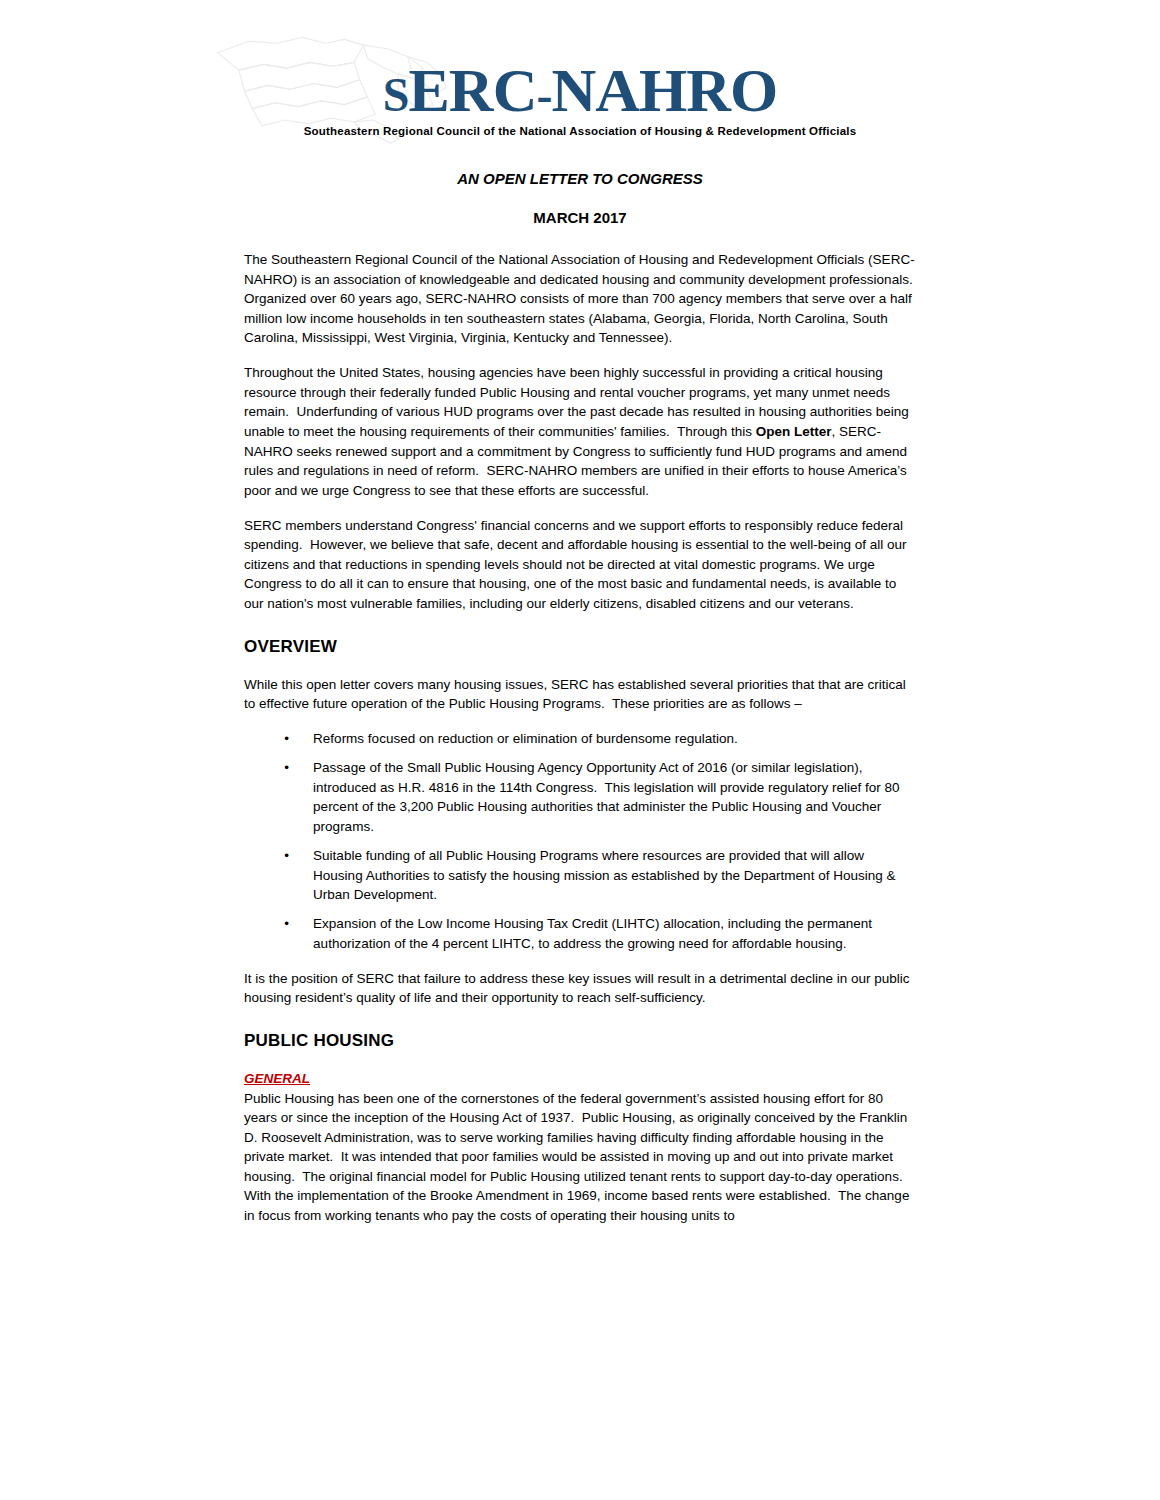SERC-NAHRO
Southeastern Regional Council of the National Association of Housing & Redevelopment Officials
AN OPEN LETTER TO CONGRESS
MARCH 2017
The Southeastern Regional Council of the National Association of Housing and Redevelopment Officials (SERC-NAHRO) is an association of knowledgeable and dedicated housing and community development professionals. Organized over 60 years ago, SERC-NAHRO consists of more than 700 agency members that serve over a half million low income households in ten southeastern states (Alabama, Georgia, Florida, North Carolina, South Carolina, Mississippi, West Virginia, Virginia, Kentucky and Tennessee).
Throughout the United States, housing agencies have been highly successful in providing a critical housing resource through their federally funded Public Housing and rental voucher programs, yet many unmet needs remain. Underfunding of various HUD programs over the past decade has resulted in housing authorities being unable to meet the housing requirements of their communities' families. Through this Open Letter, SERC-NAHRO seeks renewed support and a commitment by Congress to sufficiently fund HUD programs and amend rules and regulations in need of reform. SERC-NAHRO members are unified in their efforts to house America’s poor and we urge Congress to see that these efforts are successful.
SERC members understand Congress' financial concerns and we support efforts to responsibly reduce federal spending. However, we believe that safe, decent and affordable housing is essential to the well-being of all our citizens and that reductions in spending levels should not be directed at vital domestic programs. We urge Congress to do all it can to ensure that housing, one of the most basic and fundamental needs, is available to our nation's most vulnerable families, including our elderly citizens, disabled citizens and our veterans.
OVERVIEW
While this open letter covers many housing issues, SERC has established several priorities that that are critical to effective future operation of the Public Housing Programs. These priorities are as follows –
Reforms focused on reduction or elimination of burdensome regulation.
Passage of the Small Public Housing Agency Opportunity Act of 2016 (or similar legislation), introduced as H.R. 4816 in the 114th Congress. This legislation will provide regulatory relief for 80 percent of the 3,200 Public Housing authorities that administer the Public Housing and Voucher programs.
Suitable funding of all Public Housing Programs where resources are provided that will allow Housing Authorities to satisfy the housing mission as established by the Department of Housing & Urban Development.
Expansion of the Low Income Housing Tax Credit (LIHTC) allocation, including the permanent authorization of the 4 percent LIHTC, to address the growing need for affordable housing.
It is the position of SERC that failure to address these key issues will result in a detrimental decline in our public housing resident’s quality of life and their opportunity to reach self-sufficiency.
PUBLIC HOUSING
GENERAL
Public Housing has been one of the cornerstones of the federal government’s assisted housing effort for 80 years or since the inception of the Housing Act of 1937. Public Housing, as originally conceived by the Franklin D. Roosevelt Administration, was to serve working families having difficulty finding affordable housing in the private market. It was intended that poor families would be assisted in moving up and out into private market housing. The original financial model for Public Housing utilized tenant rents to support day-to-day operations. With the implementation of the Brooke Amendment in 1969, income based rents were established. The change in focus from working tenants who pay the costs of operating their housing units to